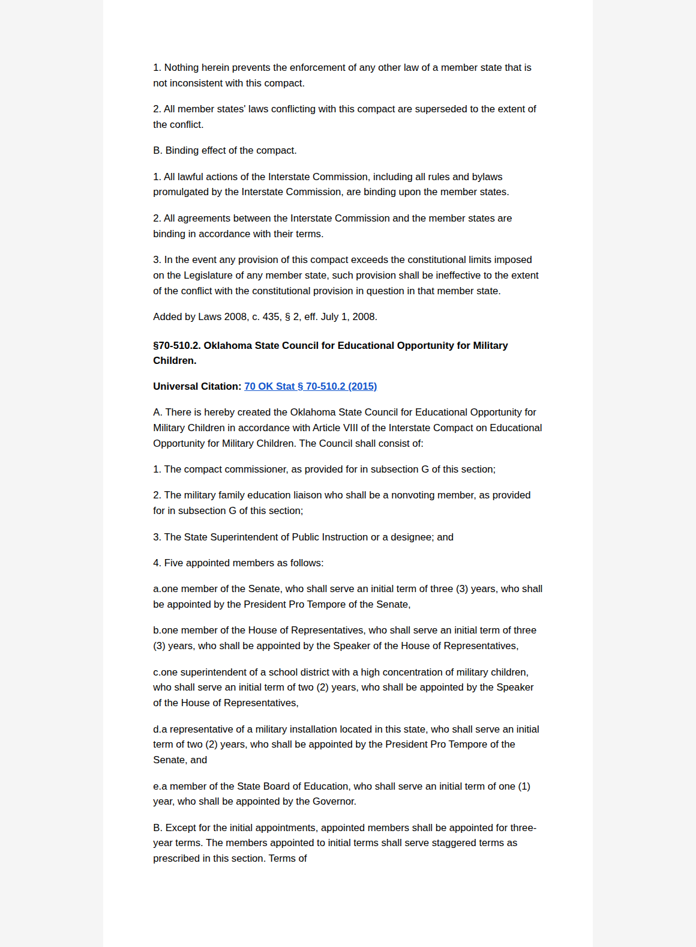1. Nothing herein prevents the enforcement of any other law of a member state that is not inconsistent with this compact.
2. All member states' laws conflicting with this compact are superseded to the extent of the conflict.
B. Binding effect of the compact.
1. All lawful actions of the Interstate Commission, including all rules and bylaws promulgated by the Interstate Commission, are binding upon the member states.
2. All agreements between the Interstate Commission and the member states are binding in accordance with their terms.
3. In the event any provision of this compact exceeds the constitutional limits imposed on the Legislature of any member state, such provision shall be ineffective to the extent of the conflict with the constitutional provision in question in that member state.
Added by Laws 2008, c. 435, § 2, eff. July 1, 2008.
§70-510.2. Oklahoma State Council for Educational Opportunity for Military Children.
Universal Citation: 70 OK Stat § 70-510.2 (2015)
A. There is hereby created the Oklahoma State Council for Educational Opportunity for Military Children in accordance with Article VIII of the Interstate Compact on Educational Opportunity for Military Children. The Council shall consist of:
1. The compact commissioner, as provided for in subsection G of this section;
2. The military family education liaison who shall be a nonvoting member, as provided for in subsection G of this section;
3. The State Superintendent of Public Instruction or a designee; and
4. Five appointed members as follows:
a.one member of the Senate, who shall serve an initial term of three (3) years, who shall be appointed by the President Pro Tempore of the Senate,
b.one member of the House of Representatives, who shall serve an initial term of three (3) years, who shall be appointed by the Speaker of the House of Representatives,
c.one superintendent of a school district with a high concentration of military children, who shall serve an initial term of two (2) years, who shall be appointed by the Speaker of the House of Representatives,
d.a representative of a military installation located in this state, who shall serve an initial term of two (2) years, who shall be appointed by the President Pro Tempore of the Senate, and
e.a member of the State Board of Education, who shall serve an initial term of one (1) year, who shall be appointed by the Governor.
B. Except for the initial appointments, appointed members shall be appointed for three-year terms. The members appointed to initial terms shall serve staggered terms as prescribed in this section. Terms of